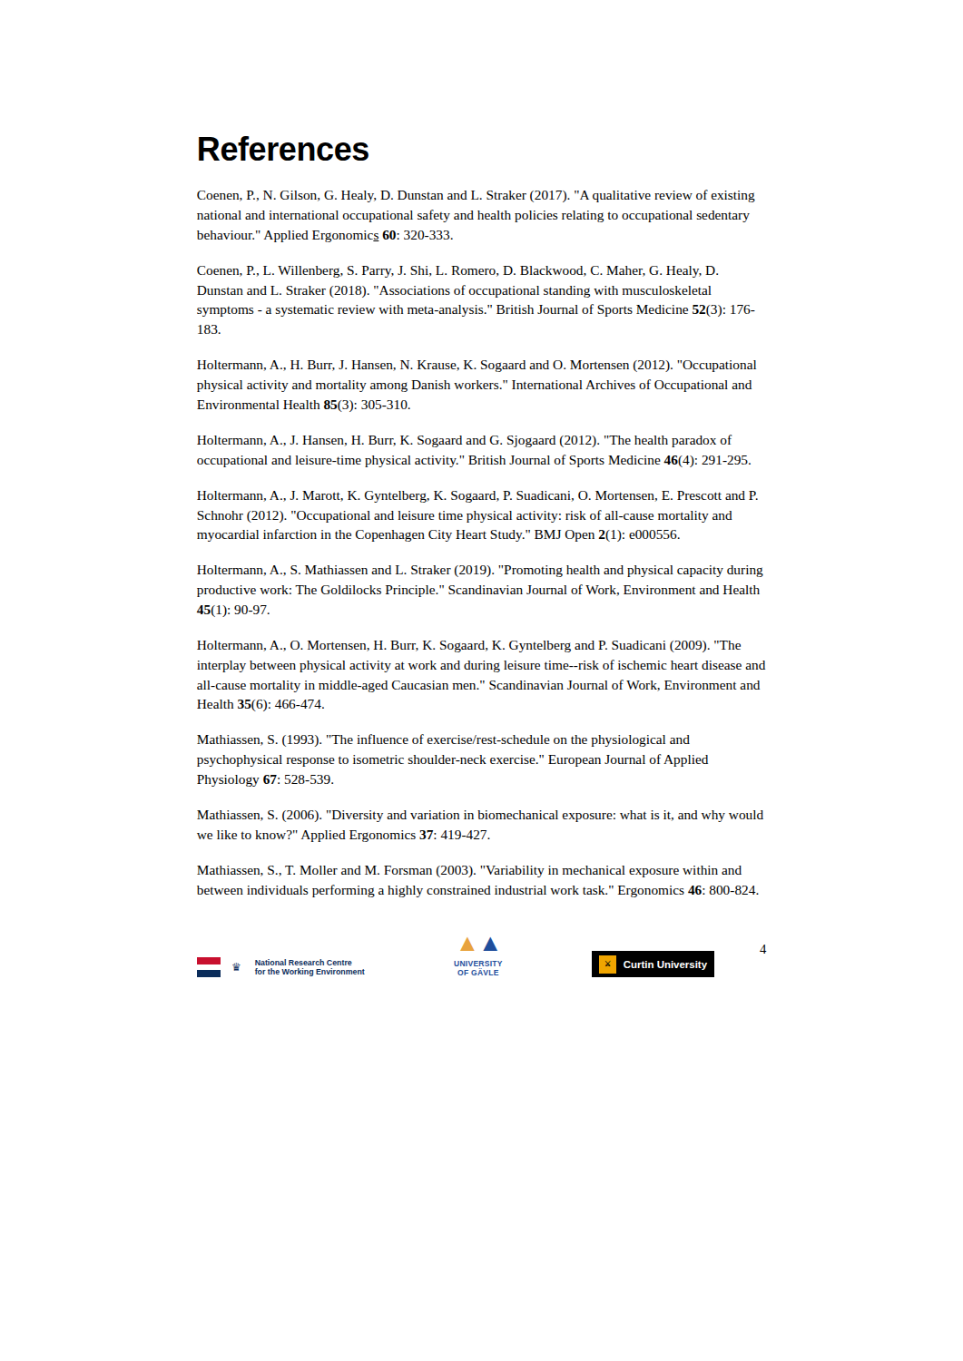References
Coenen, P., N. Gilson, G. Healy, D. Dunstan and L. Straker (2017). "A qualitative review of existing national and international occupational safety and health policies relating to occupational sedentary behaviour." Applied Ergonomics 60: 320-333.
Coenen, P., L. Willenberg, S. Parry, J. Shi, L. Romero, D. Blackwood, C. Maher, G. Healy, D. Dunstan and L. Straker (2018). "Associations of occupational standing with musculoskeletal symptoms - a systematic review with meta-analysis." British Journal of Sports Medicine 52(3): 176-183.
Holtermann, A., H. Burr, J. Hansen, N. Krause, K. Sogaard and O. Mortensen (2012). "Occupational physical activity and mortality among Danish workers." International Archives of Occupational and Environmental Health 85(3): 305-310.
Holtermann, A., J. Hansen, H. Burr, K. Sogaard and G. Sjogaard (2012). "The health paradox of occupational and leisure-time physical activity." British Journal of Sports Medicine 46(4): 291-295.
Holtermann, A., J. Marott, K. Gyntelberg, K. Sogaard, P. Suadicani, O. Mortensen, E. Prescott and P. Schnohr (2012). "Occupational and leisure time physical activity: risk of all-cause mortality and myocardial infarction in the Copenhagen City Heart Study." BMJ Open 2(1): e000556.
Holtermann, A., S. Mathiassen and L. Straker (2019). "Promoting health and physical capacity during productive work: The Goldilocks Principle." Scandinavian Journal of Work, Environment and Health 45(1): 90-97.
Holtermann, A., O. Mortensen, H. Burr, K. Sogaard, K. Gyntelberg and P. Suadicani (2009). "The interplay between physical activity at work and during leisure time--risk of ischemic heart disease and all-cause mortality in middle-aged Caucasian men." Scandinavian Journal of Work, Environment and Health 35(6): 466-474.
Mathiassen, S. (1993). "The influence of exercise/rest-schedule on the physiological and psychophysical response to isometric shoulder-neck exercise." European Journal of Applied Physiology 67: 528-539.
Mathiassen, S. (2006). "Diversity and variation in biomechanical exposure: what is it, and why would we like to know?" Applied Ergonomics 37: 419-427.
Mathiassen, S., T. Moller and M. Forsman (2003). "Variability in mechanical exposure within and between individuals performing a highly constrained industrial work task." Ergonomics 46: 800-824.
♛
National Research Centre
for the Working Environment
▲▲
UNIVERSITY
OF GÄVLE
⚔
Curtin University
4